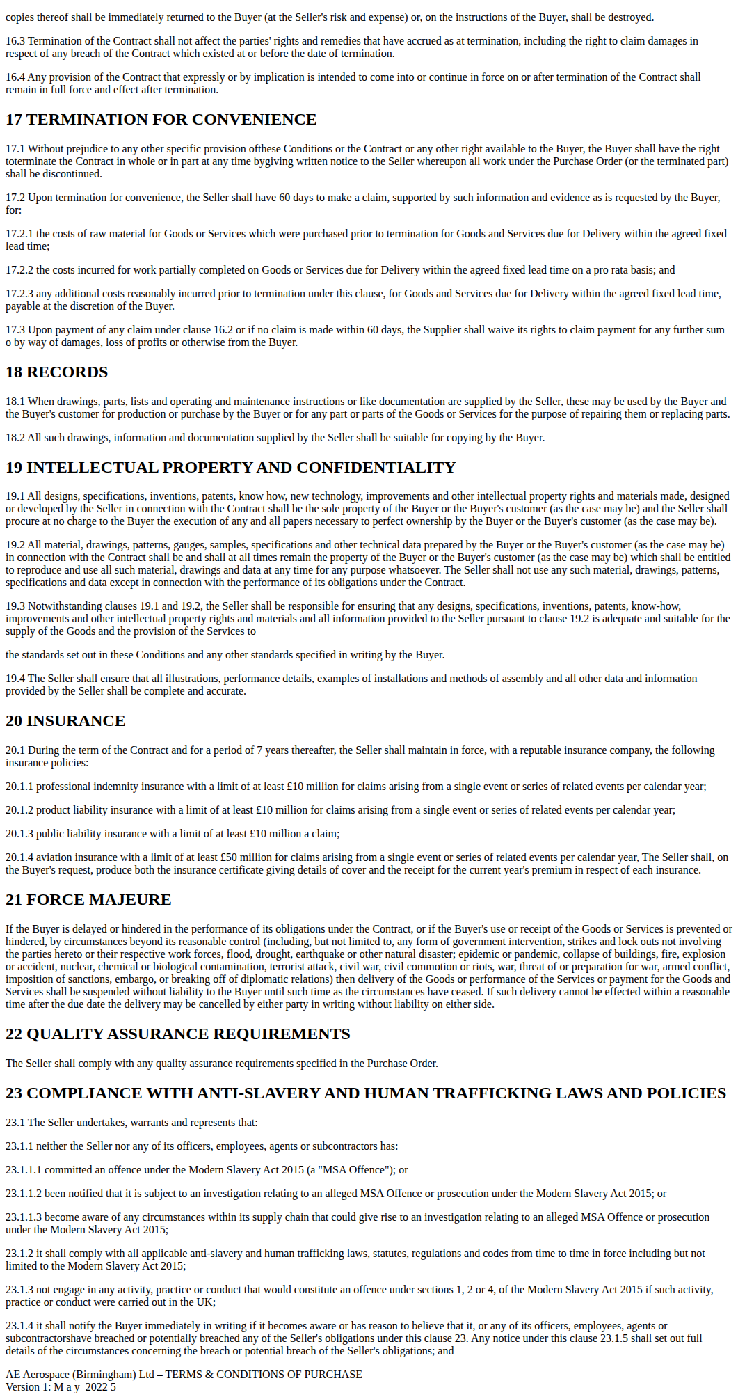copies thereof shall be immediately returned to the Buyer (at the Seller's risk and expense) or, on the instructions of the Buyer, shall be destroyed.
16.3 Termination of the Contract shall not affect the parties' rights and remedies that have accrued as at termination, including the right to claim damages in respect of any breach of the Contract which existed at or before the date of termination.
16.4 Any provision of the Contract that expressly or by implication is intended to come into or continue in force on or after termination of the Contract shall remain in full force and effect after termination.
17 TERMINATION FOR CONVENIENCE
17.1 Without prejudice to any other specific provision ofthese Conditions or the Contract or any other right available to the Buyer, the Buyer shall have the right toterminate the Contract in whole or in part at any time bygiving written notice to the Seller whereupon all work under the Purchase Order (or the terminated part) shall be discontinued.
17.2 Upon termination for convenience, the Seller shall have 60 days to make a claim, supported by such information and evidence as is requested by the Buyer, for:
17.2.1 the costs of raw material for Goods or Services which were purchased prior to termination for Goods and Services due for Delivery within the agreed fixed lead time;
17.2.2 the costs incurred for work partially completed on Goods or Services due for Delivery within the agreed fixed lead time on a pro rata basis; and
17.2.3 any additional costs reasonably incurred prior to termination under this clause, for Goods and Services due for Delivery within the agreed fixed lead time, payable at the discretion of the Buyer.
17.3 Upon payment of any claim under clause 16.2 or if no claim is made within 60 days, the Supplier shall waive its rights to claim payment for any further sum o by way of damages, loss of profits or otherwise from the Buyer.
18 RECORDS
18.1 When drawings, parts, lists and operating and maintenance instructions or like documentation are supplied by the Seller, these may be used by the Buyer and the Buyer's customer for production or purchase by the Buyer or for any part or parts of the Goods or Services for the purpose of repairing them or replacing parts.
18.2 All such drawings, information and documentation supplied by the Seller shall be suitable for copying by the Buyer.
19 INTELLECTUAL PROPERTY AND CONFIDENTIALITY
19.1 All designs, specifications, inventions, patents, know how, new technology, improvements and other intellectual property rights and materials made, designed or developed by the Seller in connection with the Contract shall be the sole property of the Buyer or the Buyer's customer (as the case may be) and the Seller shall procure at no charge to the Buyer the execution of any and all papers necessary to perfect ownership by the Buyer or the Buyer's customer (as the case may be).
19.2 All material, drawings, patterns, gauges, samples, specifications and other technical data prepared by the Buyer or the Buyer's customer (as the case may be) in connection with the Contract shall be and shall at all times remain the property of the Buyer or the Buyer's customer (as the case may be) which shall be entitled to reproduce and use all such material, drawings and data at any time for any purpose whatsoever. The Seller shall not use any such material, drawings, patterns, specifications and data except in connection with the performance of its obligations under the Contract.
19.3 Notwithstanding clauses 19.1 and 19.2, the Seller shall be responsible for ensuring that any designs, specifications, inventions, patents, know-how, improvements and other intellectual property rights and materials and all information provided to the Seller pursuant to clause 19.2 is adequate and suitable for the supply of the Goods and the provision of the Services to
the standards set out in these Conditions and any other standards specified in writing by the Buyer.
19.4 The Seller shall ensure that all illustrations, performance details, examples of installations and methods of assembly and all other data and information provided by the Seller shall be complete and accurate.
20 INSURANCE
20.1 During the term of the Contract and for a period of 7 years thereafter, the Seller shall maintain in force, with a reputable insurance company, the following insurance policies:
20.1.1 professional indemnity insurance with a limit of at least £10 million for claims arising from a single event or series of related events per calendar year;
20.1.2 product liability insurance with a limit of at least £10 million for claims arising from a single event or series of related events per calendar year;
20.1.3 public liability insurance with a limit of at least £10 million a claim;
20.1.4 aviation insurance with a limit of at least £50 million for claims arising from a single event or series of related events per calendar year, The Seller shall, on the Buyer's request, produce both the insurance certificate giving details of cover and the receipt for the current year's premium in respect of each insurance.
21 FORCE MAJEURE
If the Buyer is delayed or hindered in the performance of its obligations under the Contract, or if the Buyer's use or receipt of the Goods or Services is prevented or hindered, by circumstances beyond its reasonable control (including, but not limited to, any form of government intervention, strikes and lock outs not involving the parties hereto or their respective work forces, flood, drought, earthquake or other natural disaster; epidemic or pandemic, collapse of buildings, fire, explosion or accident, nuclear, chemical or biological contamination, terrorist attack, civil war, civil commotion or riots, war, threat of or preparation for war, armed conflict, imposition of sanctions, embargo, or breaking off of diplomatic relations) then delivery of the Goods or performance of the Services or payment for the Goods and Services shall be suspended without liability to the Buyer until such time as the circumstances have ceased. If such delivery cannot be effected within a reasonable time after the due date the delivery may be cancelled by either party in writing without liability on either side.
22 QUALITY ASSURANCE REQUIREMENTS
The Seller shall comply with any quality assurance requirements specified in the Purchase Order.
23 COMPLIANCE WITH ANTI-SLAVERY AND HUMAN TRAFFICKING LAWS AND POLICIES
23.1 The Seller undertakes, warrants and represents that:
23.1.1 neither the Seller nor any of its officers, employees, agents or subcontractors has:
23.1.1.1 committed an offence under the Modern Slavery Act 2015 (a "MSA Offence"); or
23.1.1.2 been notified that it is subject to an investigation relating to an alleged MSA Offence or prosecution under the Modern Slavery Act 2015; or
23.1.1.3 become aware of any circumstances within its supply chain that could give rise to an investigation relating to an alleged MSA Offence or prosecution under the Modern Slavery Act 2015;
23.1.2 it shall comply with all applicable anti-slavery and human trafficking laws, statutes, regulations and codes from time to time in force including but not limited to the Modern Slavery Act 2015;
23.1.3 not engage in any activity, practice or conduct that would constitute an offence under sections 1, 2 or 4, of the Modern Slavery Act 2015 if such activity, practice or conduct were carried out in the UK;
23.1.4 it shall notify the Buyer immediately in writing if it becomes aware or has reason to believe that it, or any of its officers, employees, agents or subcontractorshave breached or potentially breached any of the Seller's obligations under this clause 23. Any notice under this clause 23.1.5 shall set out full details of the circumstances concerning the breach or potential breach of the Seller's obligations; and
AE Aerospace (Birmingham) Ltd – TERMS & CONDITIONS OF PURCHASE
Version 1: M a y 2022 5